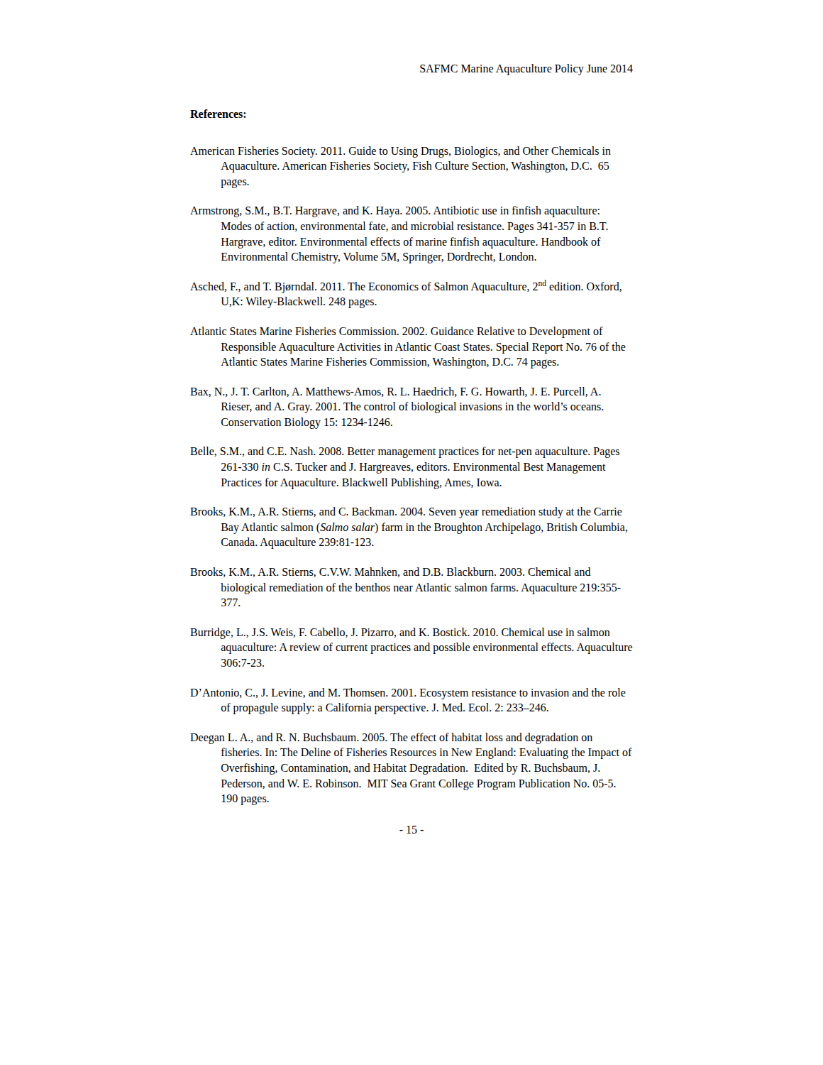SAFMC Marine Aquaculture Policy June 2014
References:
American Fisheries Society. 2011. Guide to Using Drugs, Biologics, and Other Chemicals in Aquaculture. American Fisheries Society, Fish Culture Section, Washington, D.C. 65 pages.
Armstrong, S.M., B.T. Hargrave, and K. Haya. 2005. Antibiotic use in finfish aquaculture: Modes of action, environmental fate, and microbial resistance. Pages 341-357 in B.T. Hargrave, editor. Environmental effects of marine finfish aquaculture. Handbook of Environmental Chemistry, Volume 5M, Springer, Dordrecht, London.
Asched, F., and T. Bjørndal. 2011. The Economics of Salmon Aquaculture, 2nd edition. Oxford, U,K: Wiley-Blackwell. 248 pages.
Atlantic States Marine Fisheries Commission. 2002. Guidance Relative to Development of Responsible Aquaculture Activities in Atlantic Coast States. Special Report No. 76 of the Atlantic States Marine Fisheries Commission, Washington, D.C. 74 pages.
Bax, N., J. T. Carlton, A. Matthews-Amos, R. L. Haedrich, F. G. Howarth, J. E. Purcell, A. Rieser, and A. Gray. 2001. The control of biological invasions in the world’s oceans. Conservation Biology 15: 1234-1246.
Belle, S.M., and C.E. Nash. 2008. Better management practices for net-pen aquaculture. Pages 261-330 in C.S. Tucker and J. Hargreaves, editors. Environmental Best Management Practices for Aquaculture. Blackwell Publishing, Ames, Iowa.
Brooks, K.M., A.R. Stierns, and C. Backman. 2004. Seven year remediation study at the Carrie Bay Atlantic salmon (Salmo salar) farm in the Broughton Archipelago, British Columbia, Canada. Aquaculture 239:81-123.
Brooks, K.M., A.R. Stierns, C.V.W. Mahnken, and D.B. Blackburn. 2003. Chemical and biological remediation of the benthos near Atlantic salmon farms. Aquaculture 219:355-377.
Burridge, L., J.S. Weis, F. Cabello, J. Pizarro, and K. Bostick. 2010. Chemical use in salmon aquaculture: A review of current practices and possible environmental effects. Aquaculture 306:7-23.
D’Antonio, C., J. Levine, and M. Thomsen. 2001. Ecosystem resistance to invasion and the role of propagule supply: a California perspective. J. Med. Ecol. 2: 233–246.
Deegan L. A., and R. N. Buchsbaum. 2005. The effect of habitat loss and degradation on fisheries. In: The Deline of Fisheries Resources in New England: Evaluating the Impact of Overfishing, Contamination, and Habitat Degradation. Edited by R. Buchsbaum, J. Pederson, and W. E. Robinson. MIT Sea Grant College Program Publication No. 05-5. 190 pages.
- 15 -